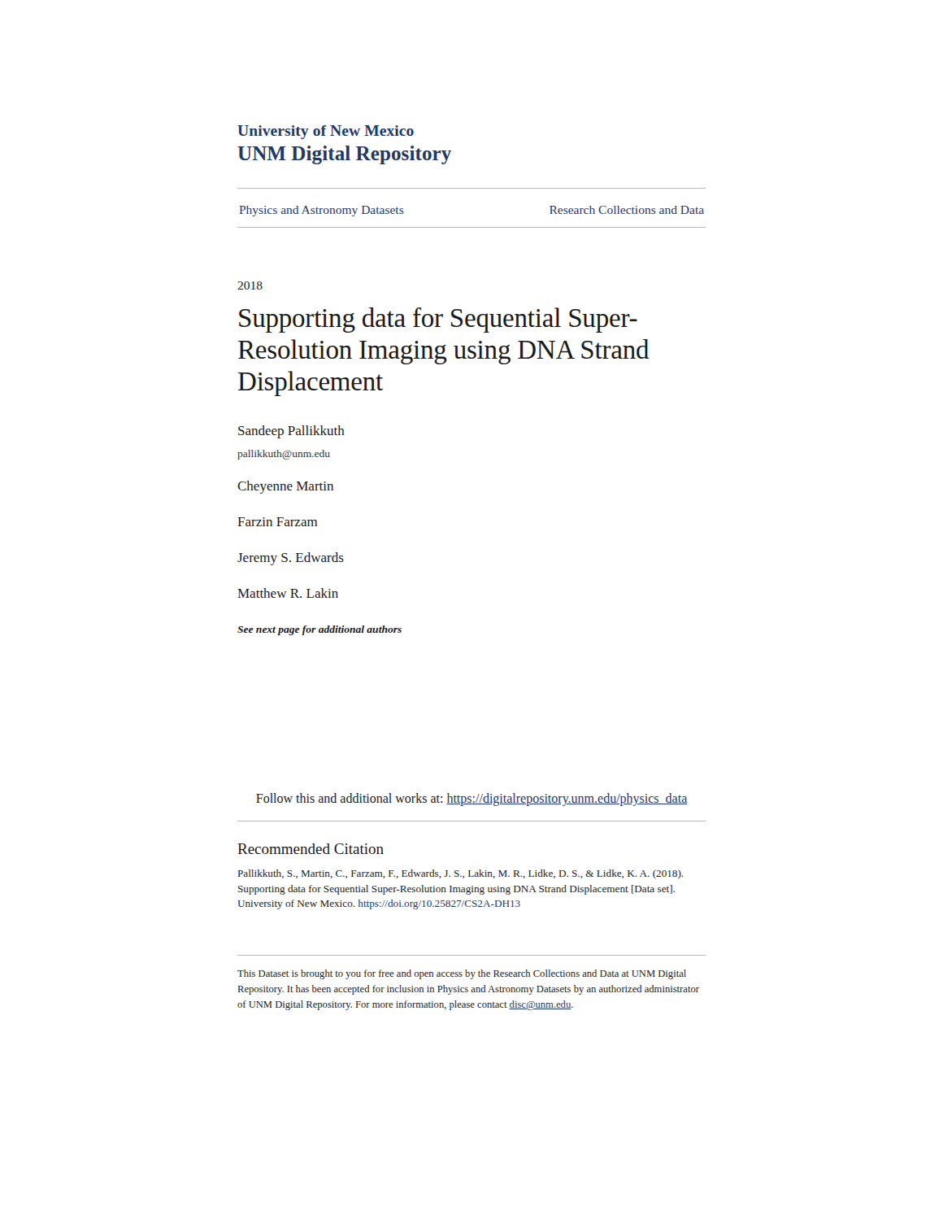University of New Mexico
UNM Digital Repository
Physics and Astronomy Datasets Research Collections and Data
2018
Supporting data for Sequential Super-Resolution Imaging using DNA Strand Displacement
Sandeep Pallikkuth
pallikkuth@unm.edu
Cheyenne Martin
Farzin Farzam
Jeremy S. Edwards
Matthew R. Lakin
See next page for additional authors
Follow this and additional works at: https://digitalrepository.unm.edu/physics_data
Recommended Citation
Pallikkuth, S., Martin, C., Farzam, F., Edwards, J. S., Lakin, M. R., Lidke, D. S., & Lidke, K. A. (2018). Supporting data for Sequential Super-Resolution Imaging using DNA Strand Displacement [Data set]. University of New Mexico. https://doi.org/10.25827/CS2A-DH13
This Dataset is brought to you for free and open access by the Research Collections and Data at UNM Digital Repository. It has been accepted for inclusion in Physics and Astronomy Datasets by an authorized administrator of UNM Digital Repository. For more information, please contact disc@unm.edu.